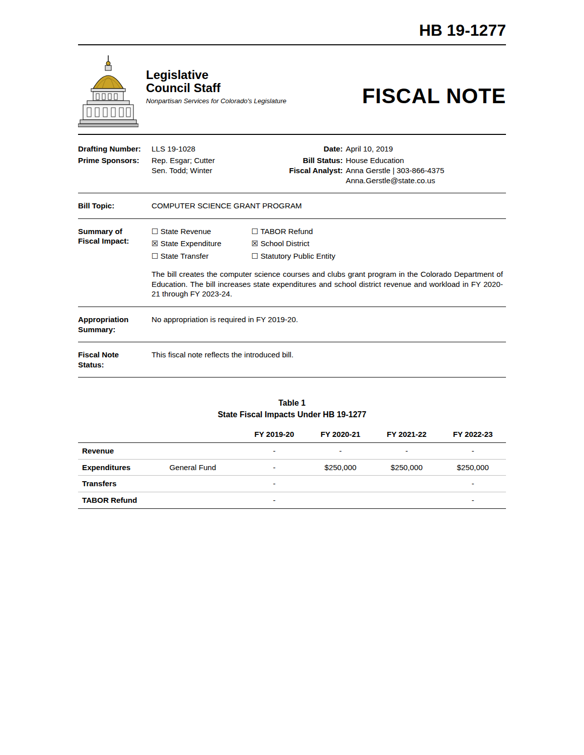HB 19-1277
Legislative
Council Staff Nonpartisan Services for Colorado's Legislature
FISCAL NOTE
| Drafting Number: | LLS 19-1028 | Date: | April 10, 2019 |
| Prime Sponsors: | Rep. Esgar; Cutter Sen. Todd; Winter | Bill Status: Fiscal Analyst: | House Education Anna Gerstle / 303-866-4375 Anna.Gerstle@state.co.us |
| Bill Topic: | COMPUTER SCIENCE GRANT PROGRAM |
| Summary of Fiscal Impact: | ☐ State Revenue ☒ State Expenditure ☐ State Transfer ☐ TABOR Refund ☒ School District ☐ Statutory Public Entity The bill creates the computer science courses and clubs grant program in the Colorado Department of Education. The bill increases state expenditures and school district revenue and workload in FY 2020-21 through FY 2023-24. |
| Appropriation Summary: | No appropriation is required in FY 2019-20. |
| Fiscal Note Status: | This fiscal note reflects the introduced bill. |
Table 1
State Fiscal Impacts Under HB 19-1277
| | | FY 2019-20 | FY 2020-21 | FY 2021-22 | FY 2022-23 |
| --- | --- | --- | --- | --- | --- |
| Revenue | | - | - | - | - |
| Expenditures | General Fund | - | $250,000 | $250,000 | $250,000 |
| Transfers | | - | | | - |
| TABOR Refund | | - | | | - |